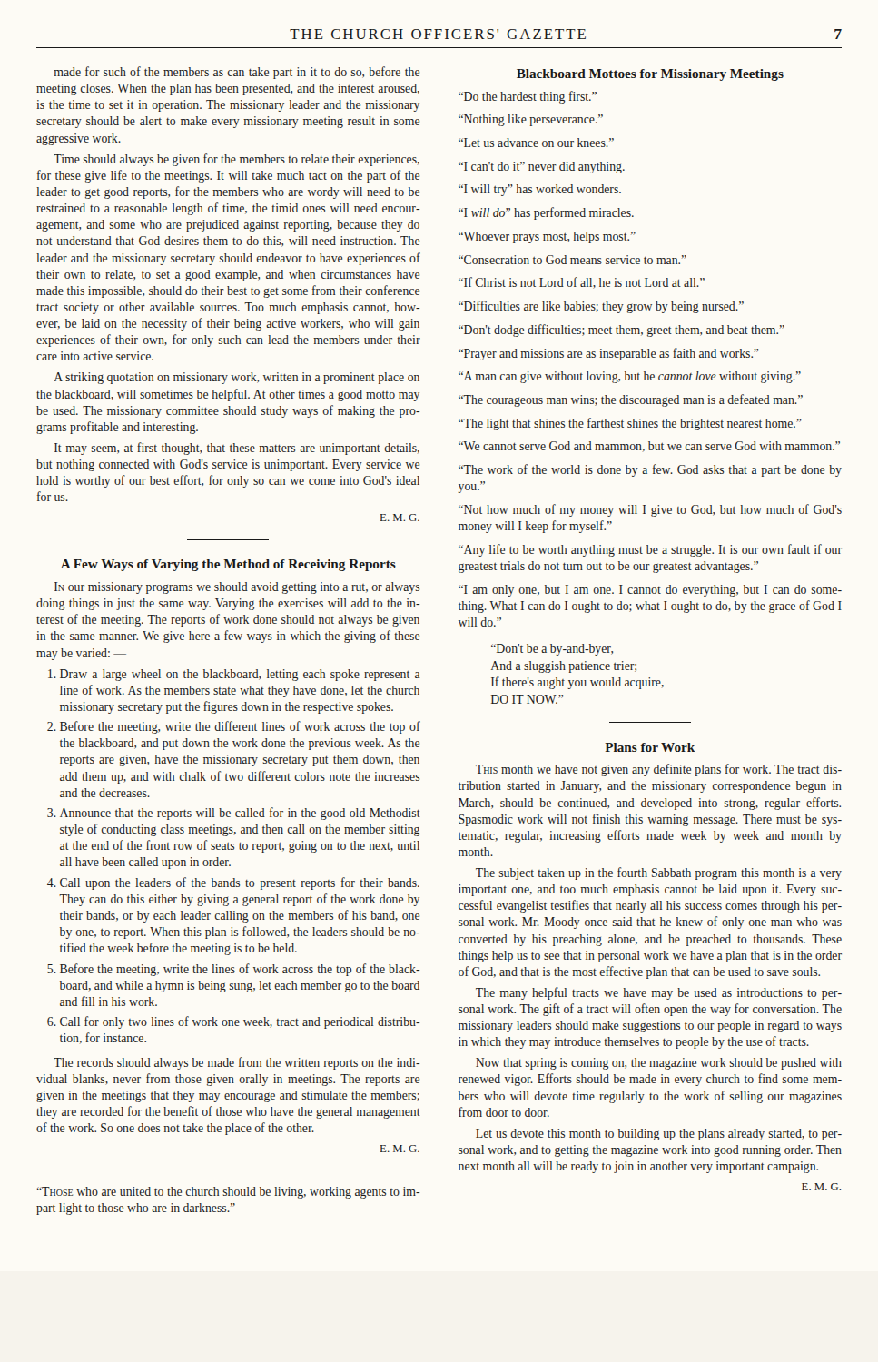The Church Officers' Gazette
7
made for such of the members as can take part in it to do so, before the meeting closes. When the plan has been presented, and the interest aroused, is the time to set it in operation. The missionary leader and the missionary secretary should be alert to make every missionary meeting result in some aggressive work.
Time should always be given for the members to relate their experiences, for these give life to the meetings. It will take much tact on the part of the leader to get good reports, for the members who are wordy will need to be restrained to a reasonable length of time, the timid ones will need encouragement, and some who are prejudiced against reporting, because they do not understand that God desires them to do this, will need instruction. The leader and the missionary secretary should endeavor to have experiences of their own to relate, to set a good example, and when circumstances have made this impossible, should do their best to get some from their conference tract society or other available sources. Too much emphasis cannot, however, be laid on the necessity of their being active workers, who will gain experiences of their own, for only such can lead the members under their care into active service.
A striking quotation on missionary work, written in a prominent place on the blackboard, will sometimes be helpful. At other times a good motto may be used. The missionary committee should study ways of making the programs profitable and interesting.
It may seem, at first thought, that these matters are unimportant details, but nothing connected with God's service is unimportant. Every service we hold is worthy of our best effort, for only so can we come into God's ideal for us.
E. M. G.
A Few Ways of Varying the Method of Receiving Reports
In our missionary programs we should avoid getting into a rut, or always doing things in just the same way. Varying the exercises will add to the interest of the meeting. The reports of work done should not always be given in the same manner. We give here a few ways in which the giving of these may be varied: —
Draw a large wheel on the blackboard, letting each spoke represent a line of work. As the members state what they have done, let the church missionary secretary put the figures down in the respective spokes.
Before the meeting, write the different lines of work across the top of the blackboard, and put down the work done the previous week. As the reports are given, have the missionary secretary put them down, then add them up, and with chalk of two different colors note the increases and the decreases.
Announce that the reports will be called for in the good old Methodist style of conducting class meetings, and then call on the member sitting at the end of the front row of seats to report, going on to the next, until all have been called upon in order.
Call upon the leaders of the bands to present reports for their bands. They can do this either by giving a general report of the work done by their bands, or by each leader calling on the members of his band, one by one, to report. When this plan is followed, the leaders should be notified the week before the meeting is to be held.
Before the meeting, write the lines of work across the top of the blackboard, and while a hymn is being sung, let each member go to the board and fill in his work.
Call for only two lines of work one week, tract and periodical distribution, for instance.
The records should always be made from the written reports on the individual blanks, never from those given orally in meetings. The reports are given in the meetings that they may encourage and stimulate the members; they are recorded for the benefit of those who have the general management of the work. So one does not take the place of the other.
E. M. G.
“Those who are united to the church should be living, working agents to impart light to those who are in darkness.”
Blackboard Mottoes for Missionary Meetings
“Do the hardest thing first.”
“Nothing like perseverance.”
“Let us advance on our knees.”
“I can't do it” never did anything.
“I will try” has worked wonders.
“I will do” has performed miracles.
“Whoever prays most, helps most.”
“Consecration to God means service to man.”
“If Christ is not Lord of all, he is not Lord at all.”
“Difficulties are like babies; they grow by being nursed.”
“Don't dodge difficulties; meet them, greet them, and beat them.”
“Prayer and missions are as inseparable as faith and works.”
“A man can give without loving, but he cannot love without giving.”
“The courageous man wins; the discouraged man is a defeated man.”
“The light that shines the farthest shines the brightest nearest home.”
“We cannot serve God and mammon, but we can serve God with mammon.”
“The work of the world is done by a few. God asks that a part be done by you.”
“Not how much of my money will I give to God, but how much of God's money will I keep for myself.”
“Any life to be worth anything must be a struggle. It is our own fault if our greatest trials do not turn out to be our greatest advantages.”
“I am only one, but I am one. I cannot do everything, but I can do something. What I can do I ought to do; what I ought to do, by the grace of God I will do.”
“Don't be a by-and-byer,
And a sluggish patience trier;
If there's aught you would acquire,
DO IT NOW.”
Plans for Work
This month we have not given any definite plans for work. The tract distribution started in January, and the missionary correspondence begun in March, should be continued, and developed into strong, regular efforts. Spasmodic work will not finish this warning message. There must be systematic, regular, increasing efforts made week by week and month by month.
The subject taken up in the fourth Sabbath program this month is a very important one, and too much emphasis cannot be laid upon it. Every successful evangelist testifies that nearly all his success comes through his personal work. Mr. Moody once said that he knew of only one man who was converted by his preaching alone, and he preached to thousands. These things help us to see that in personal work we have a plan that is in the order of God, and that is the most effective plan that can be used to save souls.
The many helpful tracts we have may be used as introductions to personal work. The gift of a tract will often open the way for conversation. The missionary leaders should make suggestions to our people in regard to ways in which they may introduce themselves to people by the use of tracts.
Now that spring is coming on, the magazine work should be pushed with renewed vigor. Efforts should be made in every church to find some members who will devote time regularly to the work of selling our magazines from door to door.
Let us devote this month to building up the plans already started, to personal work, and to getting the magazine work into good running order. Then next month all will be ready to join in another very important campaign.
E. M. G.